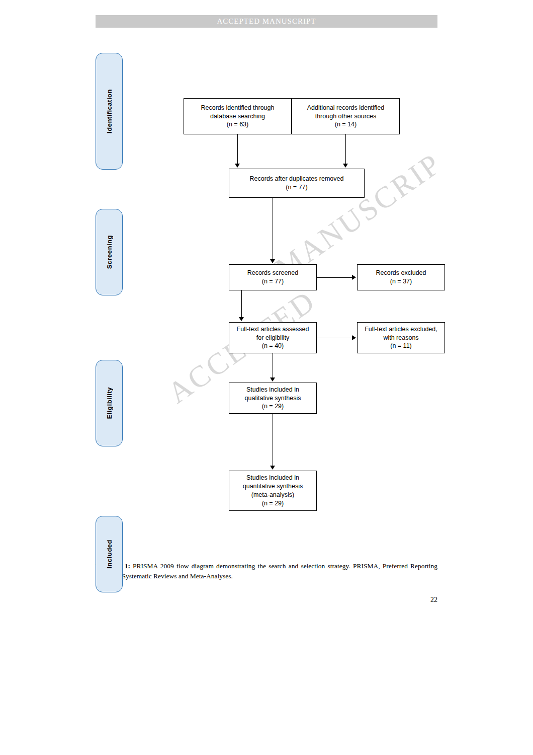ACCEPTED MANUSCRIPT
MANUSCRIP
ACCEPTED
Identification
Screening
Eligibility
Included
Records identified through database searching
(n = 63)
Additional records identified through other sources
(n = 14)
Records after duplicates removed
(n = 77)
Records screened
(n = 77)
Records excluded
(n = 37)
Full-text articles assessed for eligibility
(n = 40)
Full-text articles excluded, with reasons
(n = 11)
Studies included in qualitative synthesis
(n = 29)
Studies included in quantitative synthesis (meta-analysis)
(n = 29)
FIGURE 1: PRISMA 2009 flow diagram demonstrating the search and selection strategy. PRISMA, Preferred Reporting Items for Systematic Reviews and Meta-Analyses.
22